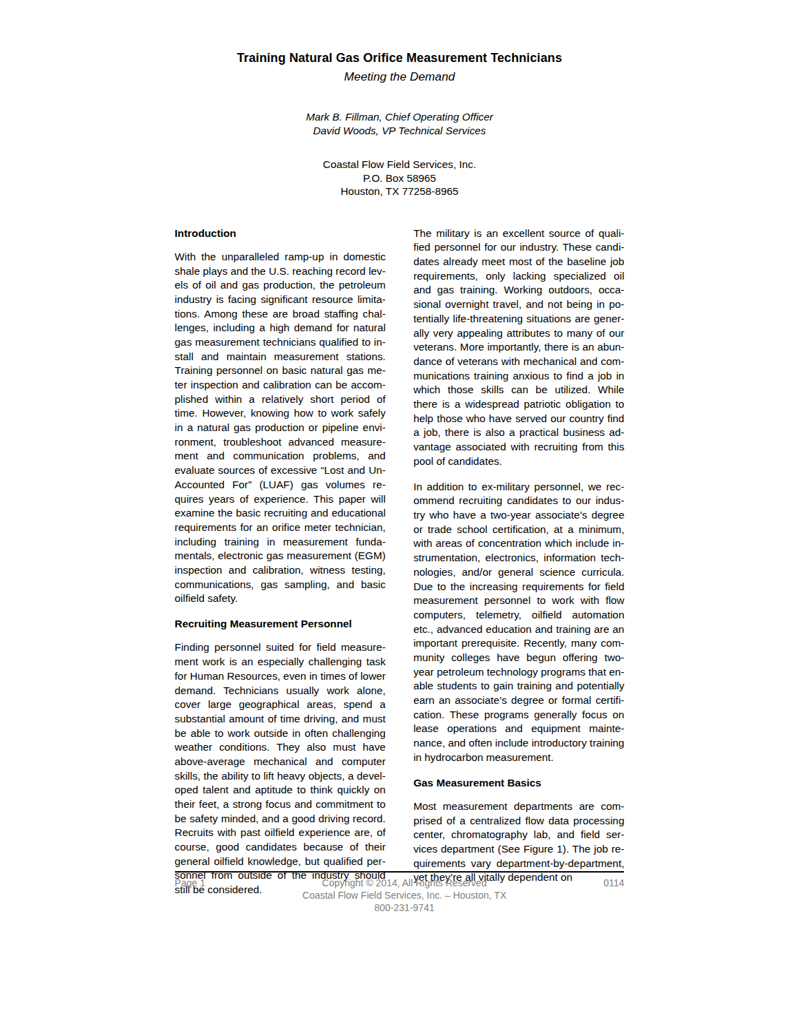Training Natural Gas Orifice Measurement Technicians
Meeting the Demand
Mark B. Fillman, Chief Operating Officer
David Woods, VP Technical Services
Coastal Flow Field Services, Inc.
P.O. Box 58965
Houston, TX 77258-8965
Introduction
With the unparalleled ramp-up in domestic shale plays and the U.S. reaching record levels of oil and gas production, the petroleum industry is facing significant resource limitations. Among these are broad staffing challenges, including a high demand for natural gas measurement technicians qualified to install and maintain measurement stations. Training personnel on basic natural gas meter inspection and calibration can be accomplished within a relatively short period of time. However, knowing how to work safely in a natural gas production or pipeline environment, troubleshoot advanced measurement and communication problems, and evaluate sources of excessive “Lost and Un-Accounted For” (LUAF) gas volumes requires years of experience. This paper will examine the basic recruiting and educational requirements for an orifice meter technician, including training in measurement fundamentals, electronic gas measurement (EGM) inspection and calibration, witness testing, communications, gas sampling, and basic oilfield safety.
Recruiting Measurement Personnel
Finding personnel suited for field measurement work is an especially challenging task for Human Resources, even in times of lower demand. Technicians usually work alone, cover large geographical areas, spend a substantial amount of time driving, and must be able to work outside in often challenging weather conditions. They also must have above-average mechanical and computer skills, the ability to lift heavy objects, a developed talent and aptitude to think quickly on their feet, a strong focus and commitment to be safety minded, and a good driving record. Recruits with past oilfield experience are, of course, good candidates because of their general oilfield knowledge, but qualified personnel from outside of the industry should still be considered.
The military is an excellent source of qualified personnel for our industry. These candidates already meet most of the baseline job requirements, only lacking specialized oil and gas training. Working outdoors, occasional overnight travel, and not being in potentially life-threatening situations are generally very appealing attributes to many of our veterans. More importantly, there is an abundance of veterans with mechanical and communications training anxious to find a job in which those skills can be utilized. While there is a widespread patriotic obligation to help those who have served our country find a job, there is also a practical business advantage associated with recruiting from this pool of candidates.
In addition to ex-military personnel, we recommend recruiting candidates to our industry who have a two-year associate’s degree or trade school certification, at a minimum, with areas of concentration which include instrumentation, electronics, information technologies, and/or general science curricula. Due to the increasing requirements for field measurement personnel to work with flow computers, telemetry, oilfield automation etc., advanced education and training are an important prerequisite. Recently, many community colleges have begun offering two-year petroleum technology programs that enable students to gain training and potentially earn an associate’s degree or formal certification. These programs generally focus on lease operations and equipment maintenance, and often include introductory training in hydrocarbon measurement.
Gas Measurement Basics
Most measurement departments are comprised of a centralized flow data processing center, chromatography lab, and field services department (See Figure 1). The job requirements vary department-by-department, yet they’re all vitally dependent on
Page 1
Copyright © 2014, All Rights Reserved
Coastal Flow Field Services, Inc. – Houston, TX
800-231-9741
0114